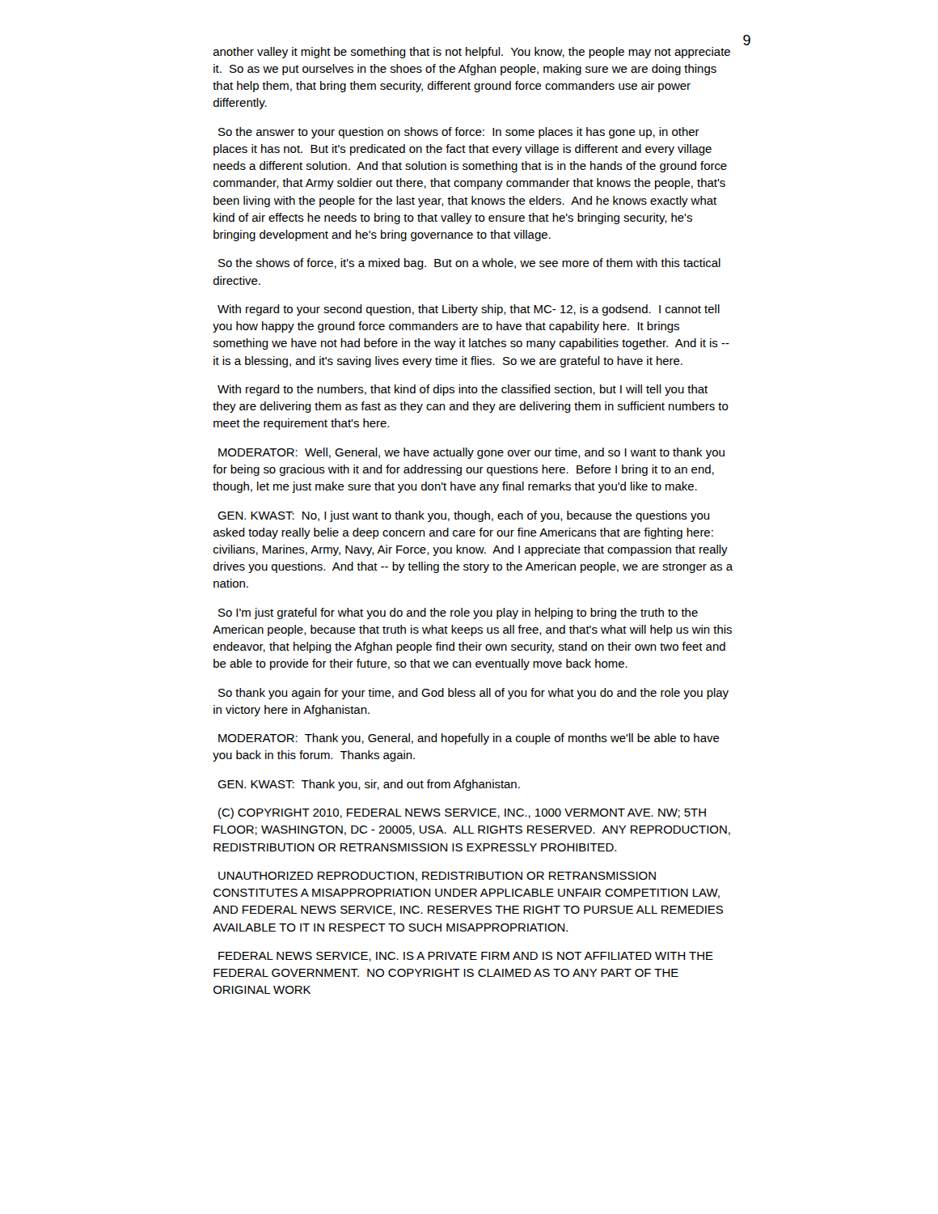9
another valley it might be something that is not helpful. You know, the people may not appreciate it. So as we put ourselves in the shoes of the Afghan people, making sure we are doing things that help them, that bring them security, different ground force commanders use air power differently.
So the answer to your question on shows of force: In some places it has gone up, in other places it has not. But it's predicated on the fact that every village is different and every village needs a different solution. And that solution is something that is in the hands of the ground force commander, that Army soldier out there, that company commander that knows the people, that's been living with the people for the last year, that knows the elders. And he knows exactly what kind of air effects he needs to bring to that valley to ensure that he's bringing security, he's bringing development and he's bring governance to that village.
So the shows of force, it's a mixed bag. But on a whole, we see more of them with this tactical directive.
With regard to your second question, that Liberty ship, that MC- 12, is a godsend. I cannot tell you how happy the ground force commanders are to have that capability here. It brings something we have not had before in the way it latches so many capabilities together. And it is -- it is a blessing, and it's saving lives every time it flies. So we are grateful to have it here.
With regard to the numbers, that kind of dips into the classified section, but I will tell you that they are delivering them as fast as they can and they are delivering them in sufficient numbers to meet the requirement that's here.
MODERATOR: Well, General, we have actually gone over our time, and so I want to thank you for being so gracious with it and for addressing our questions here. Before I bring it to an end, though, let me just make sure that you don't have any final remarks that you'd like to make.
GEN. KWAST: No, I just want to thank you, though, each of you, because the questions you asked today really belie a deep concern and care for our fine Americans that are fighting here: civilians, Marines, Army, Navy, Air Force, you know. And I appreciate that compassion that really drives you questions. And that -- by telling the story to the American people, we are stronger as a nation.
So I'm just grateful for what you do and the role you play in helping to bring the truth to the American people, because that truth is what keeps us all free, and that's what will help us win this endeavor, that helping the Afghan people find their own security, stand on their own two feet and be able to provide for their future, so that we can eventually move back home.
So thank you again for your time, and God bless all of you for what you do and the role you play in victory here in Afghanistan.
MODERATOR: Thank you, General, and hopefully in a couple of months we'll be able to have you back in this forum. Thanks again.
GEN. KWAST: Thank you, sir, and out from Afghanistan.
(C) COPYRIGHT 2010, FEDERAL NEWS SERVICE, INC., 1000 VERMONT AVE. NW; 5TH FLOOR; WASHINGTON, DC - 20005, USA. ALL RIGHTS RESERVED. ANY REPRODUCTION, REDISTRIBUTION OR RETRANSMISSION IS EXPRESSLY PROHIBITED.
UNAUTHORIZED REPRODUCTION, REDISTRIBUTION OR RETRANSMISSION CONSTITUTES A MISAPPROPRIATION UNDER APPLICABLE UNFAIR COMPETITION LAW, AND FEDERAL NEWS SERVICE, INC. RESERVES THE RIGHT TO PURSUE ALL REMEDIES AVAILABLE TO IT IN RESPECT TO SUCH MISAPPROPRIATION.
FEDERAL NEWS SERVICE, INC. IS A PRIVATE FIRM AND IS NOT AFFILIATED WITH THE FEDERAL GOVERNMENT. NO COPYRIGHT IS CLAIMED AS TO ANY PART OF THE ORIGINAL WORK